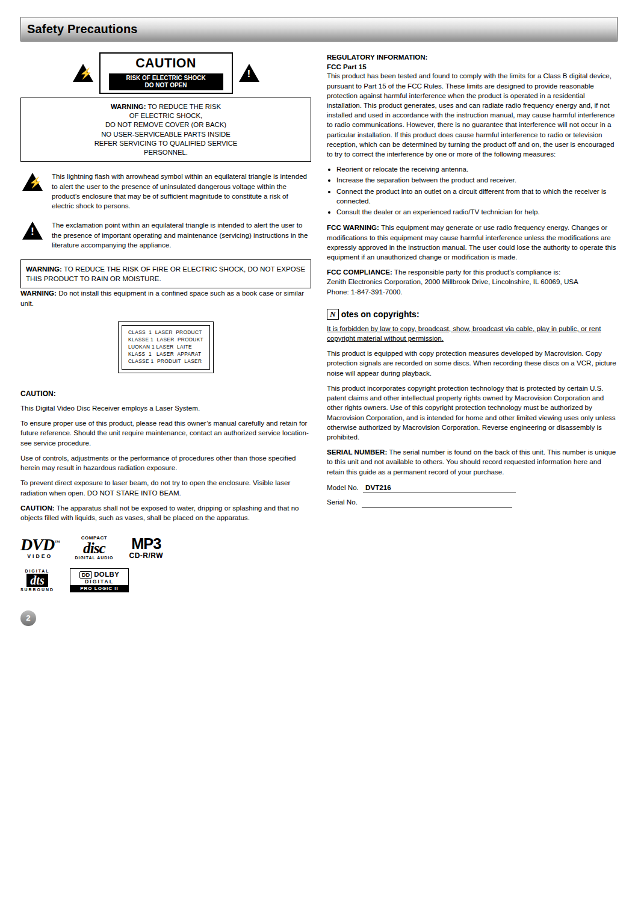Safety Precautions
⚡
CAUTION
RISK OF ELECTRIC SHOCK
DO NOT OPEN
!
WARNING: TO REDUCE THE RISK
OF ELECTRIC SHOCK,
DO NOT REMOVE COVER (OR BACK)
NO USER-SERVICEABLE PARTS INSIDE
REFER SERVICING TO QUALIFIED SERVICE
PERSONNEL.
⚡
This lightning flash with arrowhead symbol within an equilateral triangle is intended to alert the user to the presence of uninsulated dangerous voltage within the product’s enclosure that may be of sufficient magnitude to constitute a risk of electric shock to persons.
!
The exclamation point within an equilateral triangle is intended to alert the user to the presence of important operating and maintenance (servicing) instructions in the literature accompanying the appliance.
WARNING: TO REDUCE THE RISK OF FIRE OR ELECTRIC SHOCK, DO NOT EXPOSE THIS PRODUCT TO RAIN OR MOISTURE.
WARNING: Do not install this equipment in a confined space such as a book case or similar unit.
CLASS 1 LASER PRODUCT
KLASSE 1 LASER PRODUKT
LUOKAN 1 LASER LAITE
KLASS 1 LASER APPARAT
CLASSE 1 PRODUIT LASER
CAUTION:
This Digital Video Disc Receiver employs a Laser System.
To ensure proper use of this product, please read this owner’s manual carefully and retain for future reference. Should the unit require maintenance, contact an authorized service location-see service procedure.
Use of controls, adjustments or the performance of procedures other than those specified herein may result in hazardous radiation exposure.
To prevent direct exposure to laser beam, do not try to open the enclosure. Visible laser radiation when open. DO NOT STARE INTO BEAM.
CAUTION: The apparatus shall not be exposed to water, dripping or splashing and that no objects filled with liquids, such as vases, shall be placed on the apparatus.
DVD™
VIDEO
COMPACT
disc
DIGITAL AUDIO
MP3
CD-R/RW
DIGITAL
dts
SURROUND
DD DOLBY
DIGITAL
PRO LOGIC II
2
REGULATORY INFORMATION:
FCC Part 15
This product has been tested and found to comply with the limits for a Class B digital device, pursuant to Part 15 of the FCC Rules. These limits are designed to provide reasonable protection against harmful interference when the product is operated in a residential installation. This product generates, uses and can radiate radio frequency energy and, if not installed and used in accordance with the instruction manual, may cause harmful interference to radio communications. However, there is no guarantee that interference will not occur in a particular installation. If this product does cause harmful interference to radio or television reception, which can be determined by turning the product off and on, the user is encouraged to try to correct the interference by one or more of the following measures:
Reorient or relocate the receiving antenna.
Increase the separation between the product and receiver.
Connect the product into an outlet on a circuit different from that to which the receiver is connected.
Consult the dealer or an experienced radio/TV technician for help.
FCC WARNING: This equipment may generate or use radio frequency energy. Changes or modifications to this equipment may cause harmful interference unless the modifications are expressly approved in the instruction manual. The user could lose the authority to operate this equipment if an unauthorized change or modification is made.
FCC COMPLIANCE: The responsible party for this product’s compliance is:
Zenith Electronics Corporation, 2000 Millbrook Drive, Lincolnshire, IL 60069, USA
Phone: 1-847-391-7000.
Notes on copyrights:
It is forbidden by law to copy, broadcast, show, broadcast via cable, play in public, or rent copyright material without permission.
This product is equipped with copy protection measures developed by Macrovision. Copy protection signals are recorded on some discs. When recording these discs on a VCR, picture noise will appear during playback.
This product incorporates copyright protection technology that is protected by certain U.S. patent claims and other intellectual property rights owned by Macrovision Corporation and other rights owners. Use of this copyright protection technology must be authorized by Macrovision Corporation, and is intended for home and other limited viewing uses only unless otherwise authorized by Macrovision Corporation. Reverse engineering or disassembly is prohibited.
SERIAL NUMBER: The serial number is found on the back of this unit. This number is unique to this unit and not available to others. You should record requested information here and retain this guide as a permanent record of your purchase.
Model No. DVT216
Serial No.